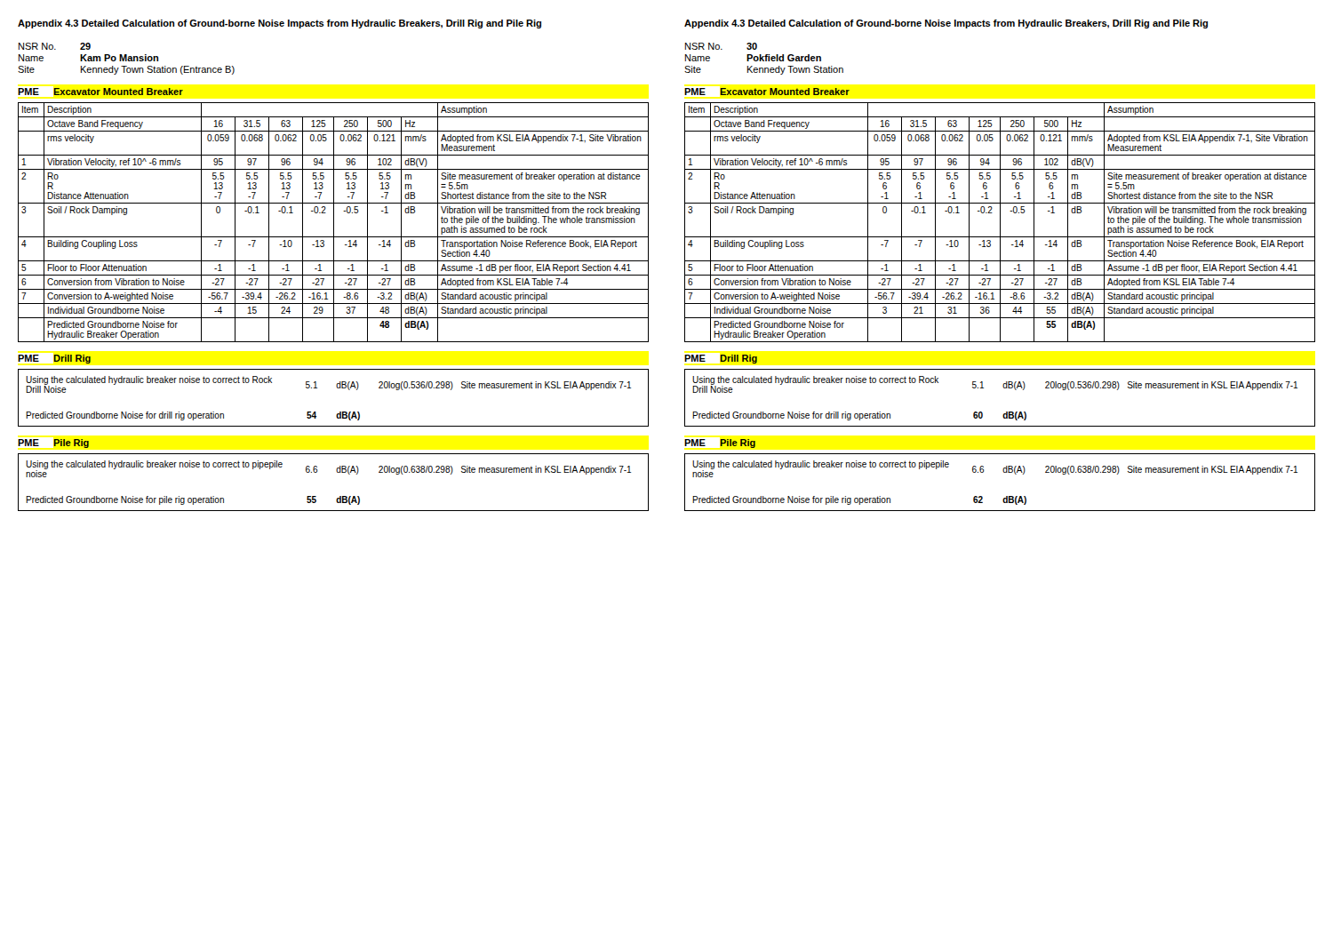Appendix 4.3 Detailed Calculation of Ground-borne Noise Impacts from Hydraulic Breakers, Drill Rig and Pile Rig
| NSR No. | 29 |
| Name | Kam Po Mansion |
| Site | Kennedy Town Station (Entrance B) |
PME Excavator Mounted Breaker
| Item | Description | | Assumption |
| | Octave Band Frequency | 16 | 31.5 | 63 | 125 | 250 | 500 | Hz | |
| | rms velocity | 0.059 | 0.068 | 0.062 | 0.05 | 0.062 | 0.121 | mm/s | Adopted from KSL EIA Appendix 7-1, Site Vibration Measurement |
| 1 | Vibration Velocity, ref 10^ -6 mm/s | 95 | 97 | 96 | 94 | 96 | 102 | dB(V) | |
| 2 | Ro R Distance Attenuation | 5.5 13 -7 | 5.5 13 -7 | 5.5 13 -7 | 5.5 13 -7 | 5.5 13 -7 | 5.5 13 -7 | m m dB | Site measurement of breaker operation at distance = 5.5m Shortest distance from the site to the NSR |
| 3 | Soil / Rock Damping | 0 | -0.1 | -0.1 | -0.2 | -0.5 | -1 | dB | Vibration will be transmitted from the rock breaking to the pile of the building. The whole transmission path is assumed to be rock |
| 4 | Building Coupling Loss | -7 | -7 | -10 | -13 | -14 | -14 | dB | Transportation Noise Reference Book, EIA Report Section 4.40 |
| 5 | Floor to Floor Attenuation | -1 | -1 | -1 | -1 | -1 | -1 | dB | Assume -1 dB per floor, EIA Report Section 4.41 |
| 6 | Conversion from Vibration to Noise | -27 | -27 | -27 | -27 | -27 | -27 | dB | Adopted from KSL EIA Table 7-4 |
| 7 | Conversion to A-weighted Noise | -56.7 | -39.4 | -26.2 | -16.1 | -8.6 | -3.2 | dB(A) | Standard acoustic principal |
| | Individual Groundborne Noise | -4 | 15 | 24 | 29 | 37 | 48 | dB(A) | Standard acoustic principal |
| | Predicted Groundborne Noise for Hydraulic Breaker Operation | | | | | | 48 | dB(A) | |
PME Drill Rig
| / Using the calculated hydraulic breaker noise to correct to Rock Drill Noise / 5.1 / dB(A) / 20log(0.536/0.298) Site measurement in KSL EIA Appendix 7-1 / / Predicted Groundborne Noise for drill rig operation / 54 / dB(A) / / |
PME Pile Rig
| / Using the calculated hydraulic breaker noise to correct to pipepile noise / 6.6 / dB(A) / 20log(0.638/0.298) Site measurement in KSL EIA Appendix 7-1 / / Predicted Groundborne Noise for pile rig operation / 55 / dB(A) / / |
Appendix 4.3 Detailed Calculation of Ground-borne Noise Impacts from Hydraulic Breakers, Drill Rig and Pile Rig
| NSR No. | 30 |
| Name | Pokfield Garden |
| Site | Kennedy Town Station |
PME Excavator Mounted Breaker
| Item | Description | | Assumption |
| | Octave Band Frequency | 16 | 31.5 | 63 | 125 | 250 | 500 | Hz | |
| | rms velocity | 0.059 | 0.068 | 0.062 | 0.05 | 0.062 | 0.121 | mm/s | Adopted from KSL EIA Appendix 7-1, Site Vibration Measurement |
| 1 | Vibration Velocity, ref 10^ -6 mm/s | 95 | 97 | 96 | 94 | 96 | 102 | dB(V) | |
| 2 | Ro R Distance Attenuation | 5.5 6 -1 | 5.5 6 -1 | 5.5 6 -1 | 5.5 6 -1 | 5.5 6 -1 | 5.5 6 -1 | m m dB | Site measurement of breaker operation at distance = 5.5m Shortest distance from the site to the NSR |
| 3 | Soil / Rock Damping | 0 | -0.1 | -0.1 | -0.2 | -0.5 | -1 | dB | Vibration will be transmitted from the rock breaking to the pile of the building. The whole transmission path is assumed to be rock |
| 4 | Building Coupling Loss | -7 | -7 | -10 | -13 | -14 | -14 | dB | Transportation Noise Reference Book, EIA Report Section 4.40 |
| 5 | Floor to Floor Attenuation | -1 | -1 | -1 | -1 | -1 | -1 | dB | Assume -1 dB per floor, EIA Report Section 4.41 |
| 6 | Conversion from Vibration to Noise | -27 | -27 | -27 | -27 | -27 | -27 | dB | Adopted from KSL EIA Table 7-4 |
| 7 | Conversion to A-weighted Noise | -56.7 | -39.4 | -26.2 | -16.1 | -8.6 | -3.2 | dB(A) | Standard acoustic principal |
| | Individual Groundborne Noise | 3 | 21 | 31 | 36 | 44 | 55 | dB(A) | Standard acoustic principal |
| | Predicted Groundborne Noise for Hydraulic Breaker Operation | | | | | | 55 | dB(A) | |
PME Drill Rig
| / Using the calculated hydraulic breaker noise to correct to Rock Drill Noise / 5.1 / dB(A) / 20log(0.536/0.298) Site measurement in KSL EIA Appendix 7-1 / / Predicted Groundborne Noise for drill rig operation / 60 / dB(A) / / |
PME Pile Rig
| / Using the calculated hydraulic breaker noise to correct to pipepile noise / 6.6 / dB(A) / 20log(0.638/0.298) Site measurement in KSL EIA Appendix 7-1 / / Predicted Groundborne Noise for pile rig operation / 62 / dB(A) / / |